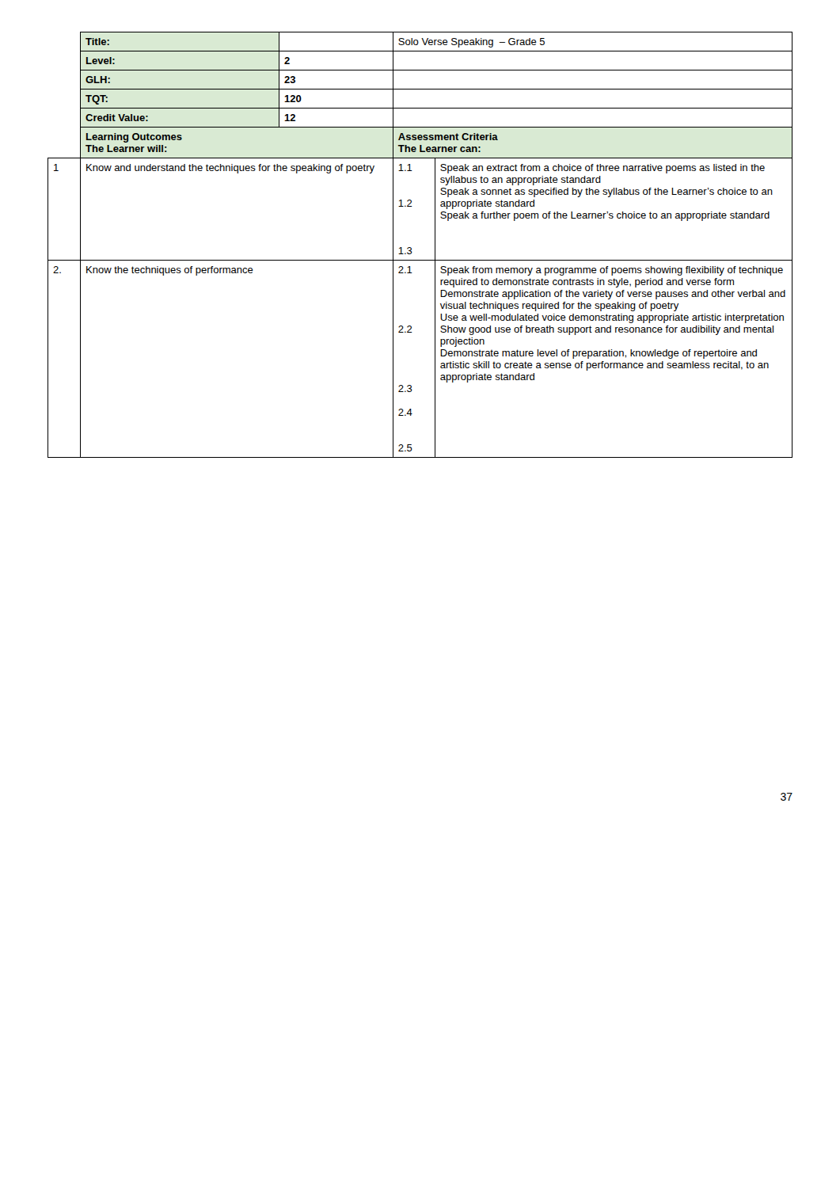| | Title: | | Solo Verse Speaking – Grade 5 |
| | Level: | 2 | |
| | GLH: | 23 | |
| | TQT: | 120 | |
| | Credit Value: | 12 | |
| | Learning Outcomes The Learner will: | Assessment Criteria The Learner can: |
| 1 | Know and understand the techniques for the speaking of poetry | 1.1 1.2 1.3 | Speak an extract from a choice of three narrative poems as listed in the syllabus to an appropriate standard Speak a sonnet as specified by the syllabus of the Learner’s choice to an appropriate standard Speak a further poem of the Learner’s choice to an appropriate standard |
| 2. | Know the techniques of performance | 2.1 2.2 2.3 2.4 2.5 | Speak from memory a programme of poems showing flexibility of technique required to demonstrate contrasts in style, period and verse form Demonstrate application of the variety of verse pauses and other verbal and visual techniques required for the speaking of poetry Use a well-modulated voice demonstrating appropriate artistic interpretation Show good use of breath support and resonance for audibility and mental projection Demonstrate mature level of preparation, knowledge of repertoire and artistic skill to create a sense of performance and seamless recital, to an appropriate standard |
37